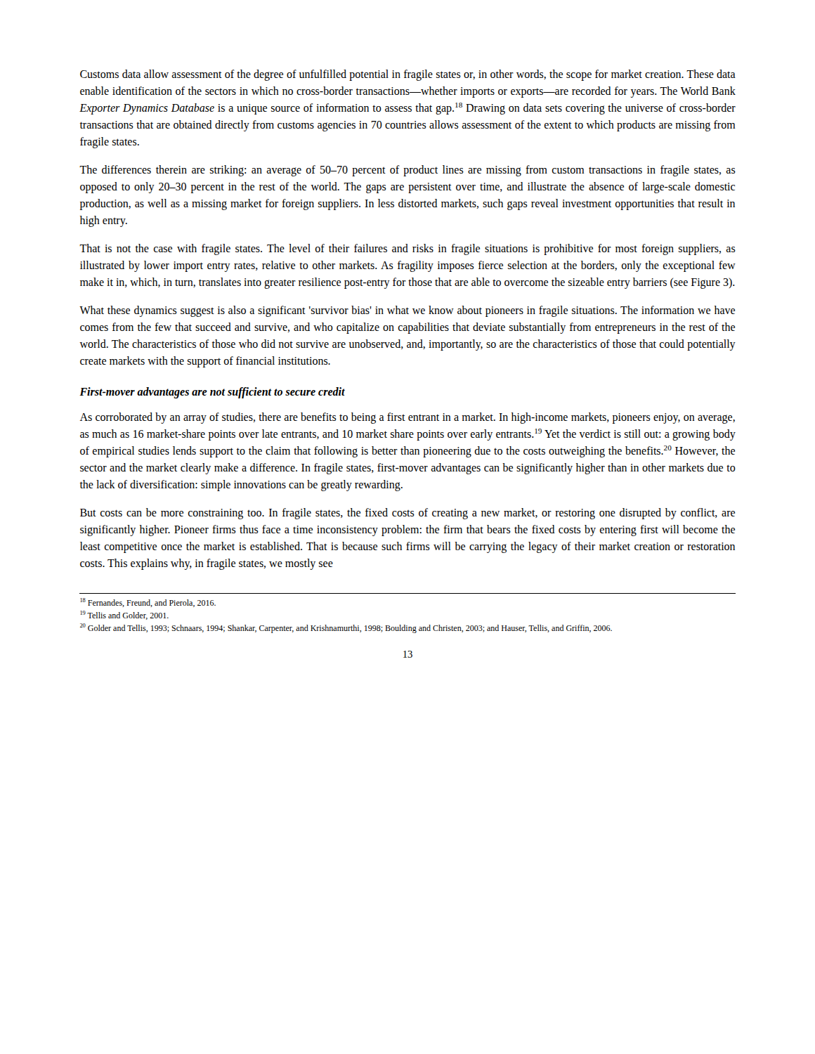Customs data allow assessment of the degree of unfulfilled potential in fragile states or, in other words, the scope for market creation. These data enable identification of the sectors in which no cross-border transactions—whether imports or exports—are recorded for years. The World Bank Exporter Dynamics Database is a unique source of information to assess that gap.18 Drawing on data sets covering the universe of cross-border transactions that are obtained directly from customs agencies in 70 countries allows assessment of the extent to which products are missing from fragile states.
The differences therein are striking: an average of 50–70 percent of product lines are missing from custom transactions in fragile states, as opposed to only 20–30 percent in the rest of the world. The gaps are persistent over time, and illustrate the absence of large-scale domestic production, as well as a missing market for foreign suppliers. In less distorted markets, such gaps reveal investment opportunities that result in high entry.
That is not the case with fragile states. The level of their failures and risks in fragile situations is prohibitive for most foreign suppliers, as illustrated by lower import entry rates, relative to other markets. As fragility imposes fierce selection at the borders, only the exceptional few make it in, which, in turn, translates into greater resilience post-entry for those that are able to overcome the sizeable entry barriers (see Figure 3).
What these dynamics suggest is also a significant 'survivor bias' in what we know about pioneers in fragile situations. The information we have comes from the few that succeed and survive, and who capitalize on capabilities that deviate substantially from entrepreneurs in the rest of the world. The characteristics of those who did not survive are unobserved, and, importantly, so are the characteristics of those that could potentially create markets with the support of financial institutions.
First-mover advantages are not sufficient to secure credit
As corroborated by an array of studies, there are benefits to being a first entrant in a market. In high-income markets, pioneers enjoy, on average, as much as 16 market-share points over late entrants, and 10 market share points over early entrants.19 Yet the verdict is still out: a growing body of empirical studies lends support to the claim that following is better than pioneering due to the costs outweighing the benefits.20 However, the sector and the market clearly make a difference. In fragile states, first-mover advantages can be significantly higher than in other markets due to the lack of diversification: simple innovations can be greatly rewarding.
But costs can be more constraining too. In fragile states, the fixed costs of creating a new market, or restoring one disrupted by conflict, are significantly higher. Pioneer firms thus face a time inconsistency problem: the firm that bears the fixed costs by entering first will become the least competitive once the market is established. That is because such firms will be carrying the legacy of their market creation or restoration costs. This explains why, in fragile states, we mostly see
18 Fernandes, Freund, and Pierola, 2016.
19 Tellis and Golder, 2001.
20 Golder and Tellis, 1993; Schnaars, 1994; Shankar, Carpenter, and Krishnamurthi, 1998; Boulding and Christen, 2003; and Hauser, Tellis, and Griffin, 2006.
13